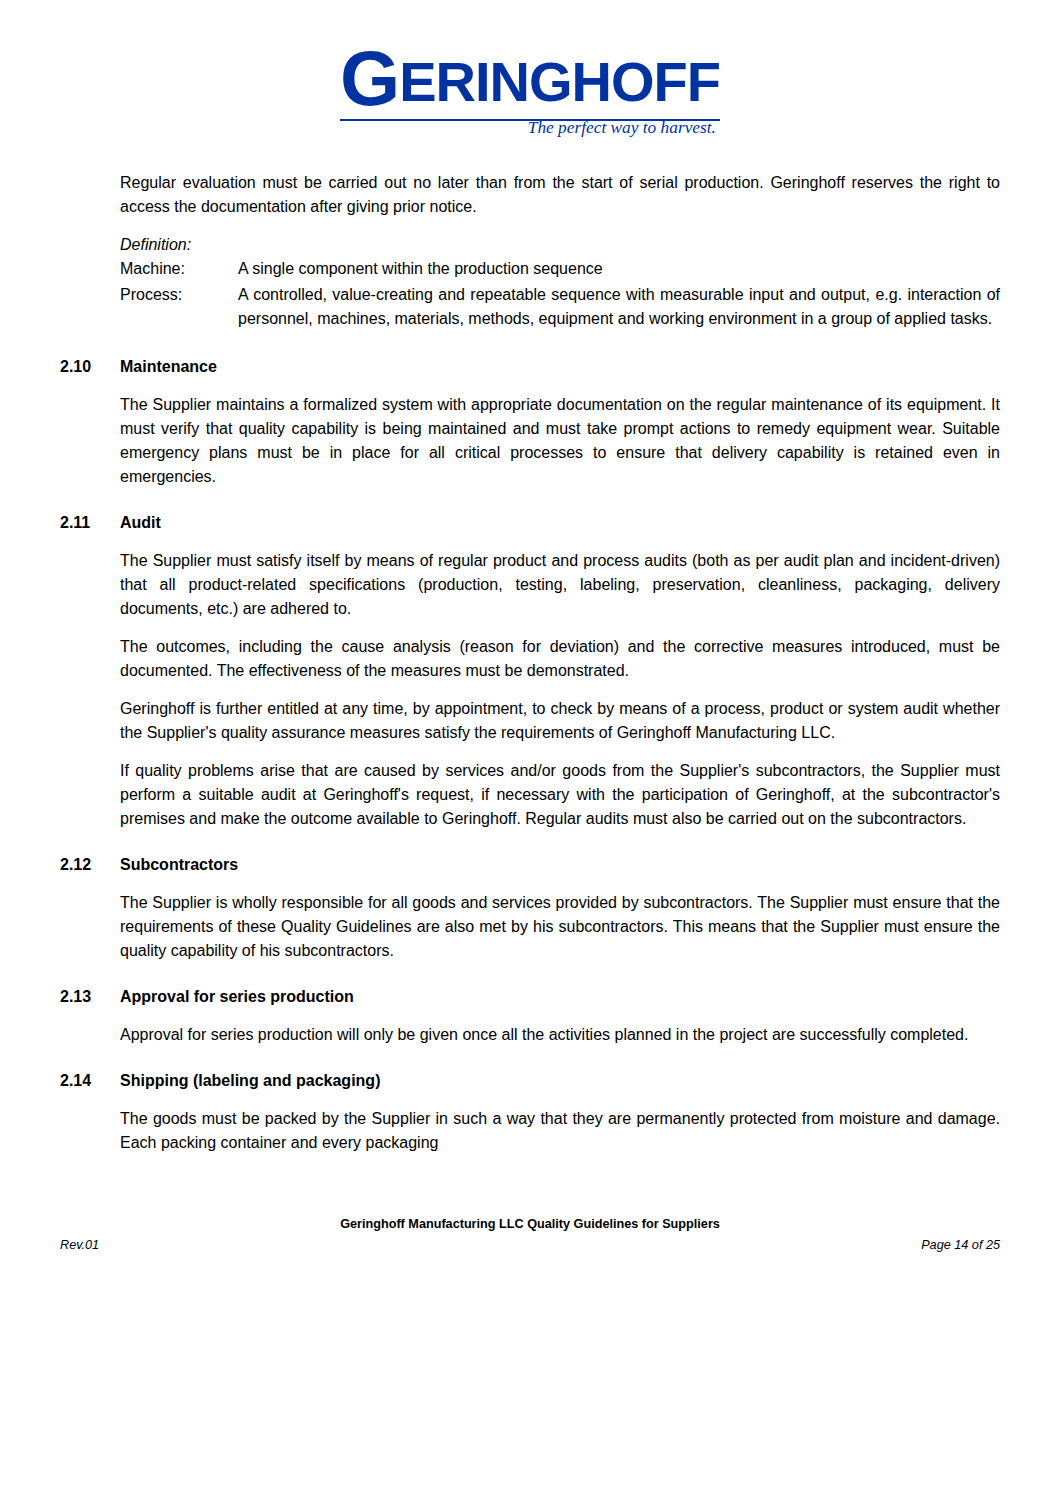GERINGHOFF
The perfect way to harvest.
Regular evaluation must be carried out no later than from the start of serial production. Geringhoff reserves the right to access the documentation after giving prior notice.
Definition:
| Machine: | A single component within the production sequence |
| Process: | A controlled, value-creating and repeatable sequence with measurable input and output, e.g. interaction of personnel, machines, materials, methods, equipment and working environment in a group of applied tasks. |
2.10
Maintenance
The Supplier maintains a formalized system with appropriate documentation on the regular maintenance of its equipment. It must verify that quality capability is being maintained and must take prompt actions to remedy equipment wear. Suitable emergency plans must be in place for all critical processes to ensure that delivery capability is retained even in emergencies.
2.11
Audit
The Supplier must satisfy itself by means of regular product and process audits (both as per audit plan and incident-driven) that all product-related specifications (production, testing, labeling, preservation, cleanliness, packaging, delivery documents, etc.) are adhered to.
The outcomes, including the cause analysis (reason for deviation) and the corrective measures introduced, must be documented. The effectiveness of the measures must be demonstrated.
Geringhoff is further entitled at any time, by appointment, to check by means of a process, product or system audit whether the Supplier's quality assurance measures satisfy the requirements of Geringhoff Manufacturing LLC.
If quality problems arise that are caused by services and/or goods from the Supplier's subcontractors, the Supplier must perform a suitable audit at Geringhoff's request, if necessary with the participation of Geringhoff, at the subcontractor's premises and make the outcome available to Geringhoff. Regular audits must also be carried out on the subcontractors.
2.12
Subcontractors
The Supplier is wholly responsible for all goods and services provided by subcontractors. The Supplier must ensure that the requirements of these Quality Guidelines are also met by his subcontractors. This means that the Supplier must ensure the quality capability of his subcontractors.
2.13
Approval for series production
Approval for series production will only be given once all the activities planned in the project are successfully completed.
2.14
Shipping (labeling and packaging)
The goods must be packed by the Supplier in such a way that they are permanently protected from moisture and damage. Each packing container and every packaging
Geringhoff Manufacturing LLC Quality Guidelines for Suppliers
Rev.01
Page 14 of 25